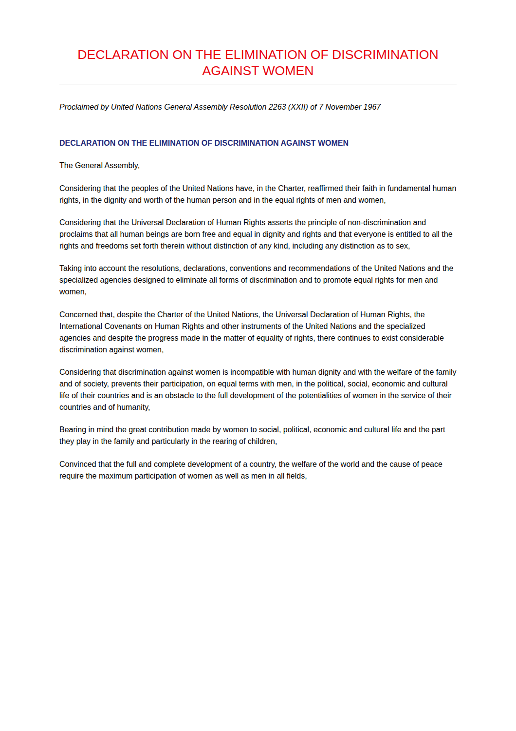DECLARATION ON THE ELIMINATION OF DISCRIMINATION AGAINST WOMEN
Proclaimed by United Nations General Assembly Resolution 2263 (XXII) of 7 November 1967
Declaration on the Elimination of Discrimination against Women
The General Assembly,
Considering that the peoples of the United Nations have, in the Charter, reaffirmed their faith in fundamental human rights, in the dignity and worth of the human person and in the equal rights of men and women,
Considering that the Universal Declaration of Human Rights asserts the principle of non-discrimination and proclaims that all human beings are born free and equal in dignity and rights and that everyone is entitled to all the rights and freedoms set forth therein without distinction of any kind, including any distinction as to sex,
Taking into account the resolutions, declarations, conventions and recommendations of the United Nations and the specialized agencies designed to eliminate all forms of discrimination and to promote equal rights for men and women,
Concerned that, despite the Charter of the United Nations, the Universal Declaration of Human Rights, the International Covenants on Human Rights and other instruments of the United Nations and the specialized agencies and despite the progress made in the matter of equality of rights, there continues to exist considerable discrimination against women,
Considering that discrimination against women is incompatible with human dignity and with the welfare of the family and of society, prevents their participation, on equal terms with men, in the political, social, economic and cultural life of their countries and is an obstacle to the full development of the potentialities of women in the service of their countries and of humanity,
Bearing in mind the great contribution made by women to social, political, economic and cultural life and the part they play in the family and particularly in the rearing of children,
Convinced that the full and complete development of a country, the welfare of the world and the cause of peace require the maximum participation of women as well as men in all fields,